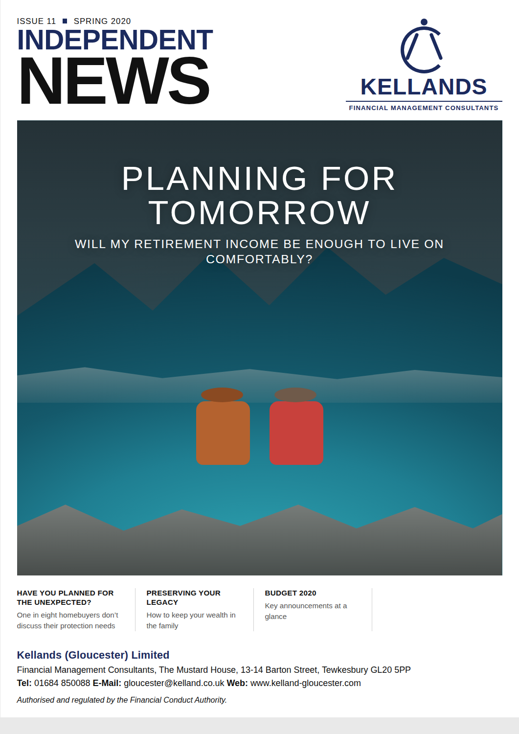ISSUE 11 SPRING 2020
Independent
News
KELLANDS
Financial Management Consultants
Planning for Tomorrow
Will my retirement income be enough to live on comfortably?
Have you planned for the unexpected?
One in eight homebuyers don’t discuss their protection needs
Preserving your legacy
How to keep your wealth in the family
Budget 2020
Key announcements at a glance
Kellands (Gloucester) Limited
Financial Management Consultants, The Mustard House, 13-14 Barton Street, Tewkesbury GL20 5PP
Tel: 01684 850088 E-Mail: gloucester@kelland.co.uk Web: www.kelland-gloucester.com
Authorised and regulated by the Financial Conduct Authority.